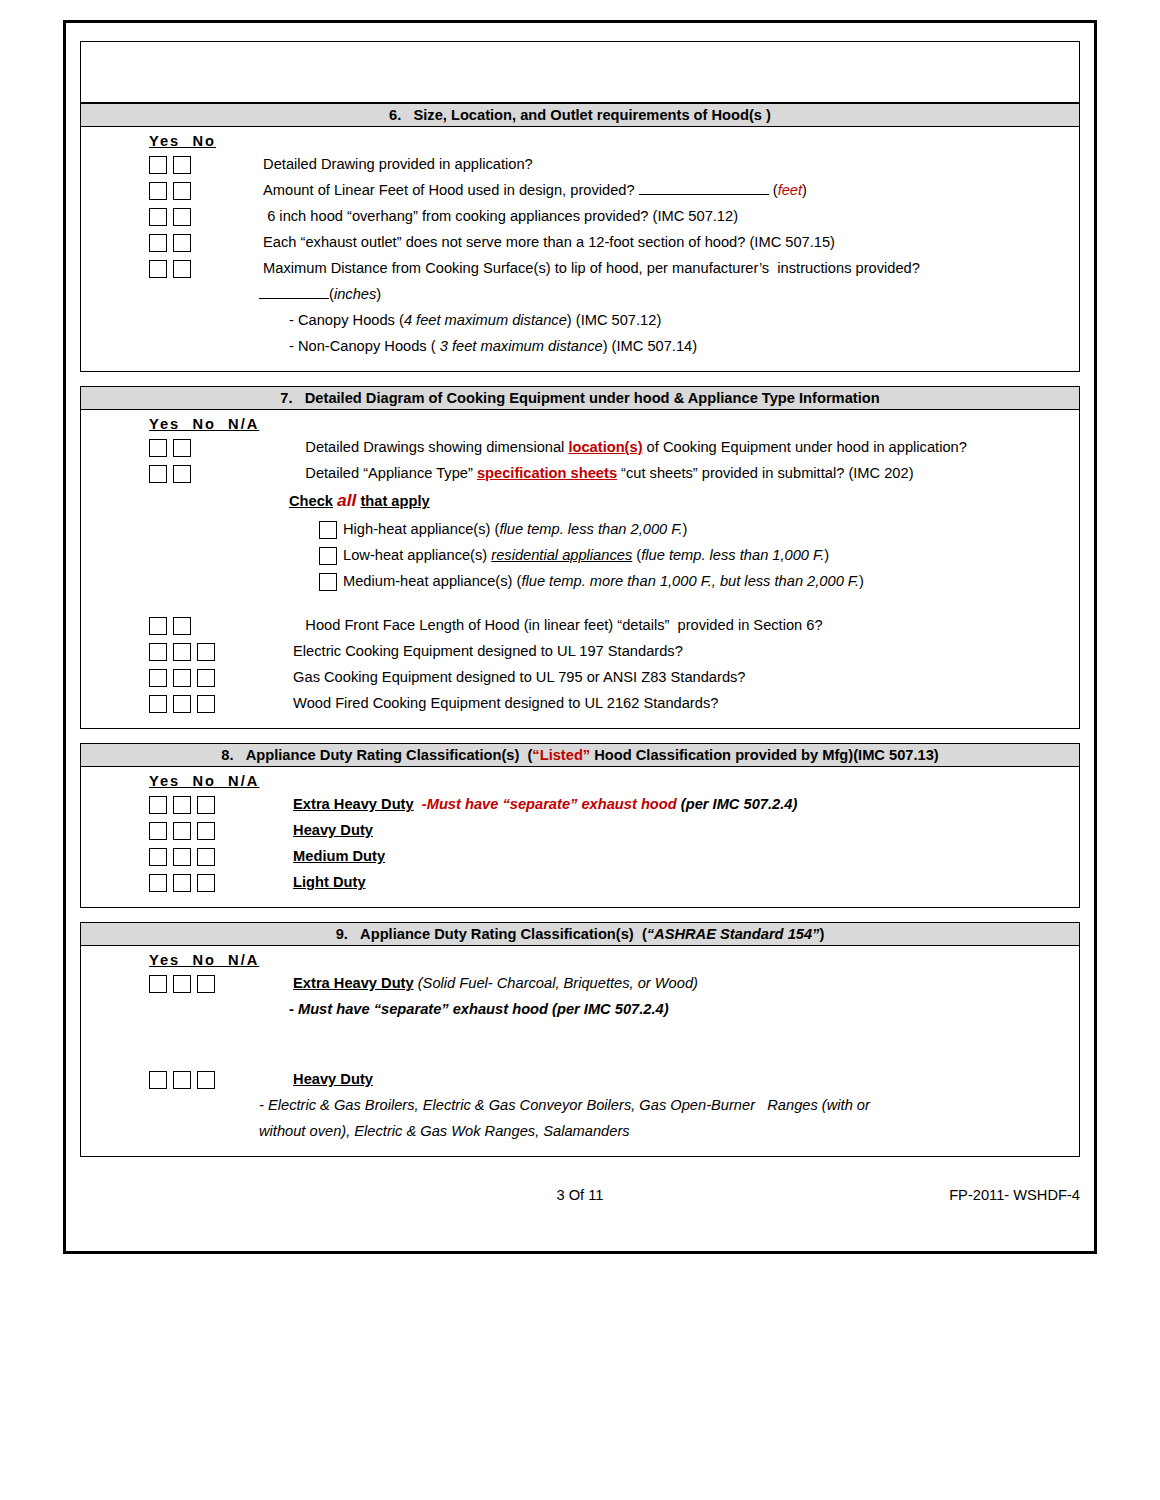| 6. Size, Location, and Outlet requirements of Hood(s ) |
| Yes No Detailed Drawing provided in application? Amount of Linear Feet of Hood used in design, provided? ( feet ) 6 inch hood “overhang” from cooking appliances provided? (IMC 507.12) Each “exhaust outlet” does not serve more than a 12-foot section of hood? (IMC 507.15) Maximum Distance from Cooking Surface(s) to lip of hood, per manufacturer’s instructions provided? ( inches ) - Canopy Hoods ( 4 feet maximum distance ) (IMC 507.12) - Non-Canopy Hoods ( 3 feet maximum distance ) (IMC 507.14) |
| 7. Detailed Diagram of Cooking Equipment under hood & Appliance Type Information |
| Yes No N/A Detailed Drawings showing dimensional location(s) of Cooking Equipment under hood in application? Detailed “Appliance Type” specification sheets “cut sheets” provided in submittal? (IMC 202) Check all that apply High-heat appliance(s) ( flue temp. less than 2,000 F. ) Low-heat appliance(s) residential appliances ( flue temp. less than 1,000 F. ) Medium-heat appliance(s) ( flue temp. more than 1,000 F., but less than 2,000 F. ) Hood Front Face Length of Hood (in linear feet) “details” provided in Section 6? Electric Cooking Equipment designed to UL 197 Standards? Gas Cooking Equipment designed to UL 795 or ANSI Z83 Standards? Wood Fired Cooking Equipment designed to UL 2162 Standards? |
| 8. Appliance Duty Rating Classification(s) ( “Listed” Hood Classification provided by Mfg)(IMC 507.13) |
| Yes No N/A Extra Heavy Duty -Must have “separate” exhaust hood (per IMC 507.2.4) Heavy Duty Medium Duty Light Duty |
| 9. Appliance Duty Rating Classification(s) ( “ASHRAE Standard 154” ) |
| Yes No N/A Extra Heavy Duty (Solid Fuel- Charcoal, Briquettes, or Wood) - Must have “separate” exhaust hood (per IMC 507.2.4) Heavy Duty - Electric & Gas Broilers, Electric & Gas Conveyor Boilers, Gas Open-Burner Ranges (with or without oven), Electric & Gas Wok Ranges, Salamanders |
3 Of 11
FP-2011- WSHDF-4